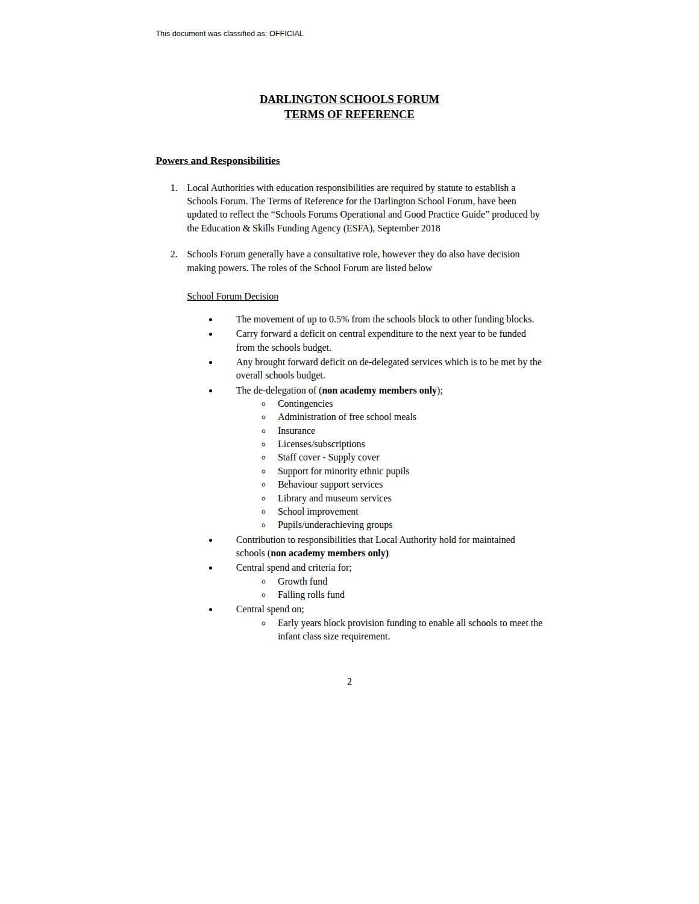This document was classified as: OFFICIAL
DARLINGTON SCHOOLS FORUM
TERMS OF REFERENCE
Powers and Responsibilities
Local Authorities with education responsibilities are required by statute to establish a Schools Forum. The Terms of Reference for the Darlington School Forum, have been updated to reflect the “Schools Forums Operational and Good Practice Guide” produced by the Education & Skills Funding Agency (ESFA), September 2018
Schools Forum generally have a consultative role, however they do also have decision making powers. The roles of the School Forum are listed below
School Forum Decision
The movement of up to 0.5% from the schools block to other funding blocks.
Carry forward a deficit on central expenditure to the next year to be funded from the schools budget.
Any brought forward deficit on de-delegated services which is to be met by the overall schools budget.
The de-delegation of (non academy members only);
Contingencies
Administration of free school meals
Insurance
Licenses/subscriptions
Staff cover - Supply cover
Support for minority ethnic pupils
Behaviour support services
Library and museum services
School improvement
Pupils/underachieving groups
Contribution to responsibilities that Local Authority hold for maintained schools (non academy members only)
Central spend and criteria for;
Growth fund
Falling rolls fund
Central spend on;
Early years block provision funding to enable all schools to meet the infant class size requirement.
2